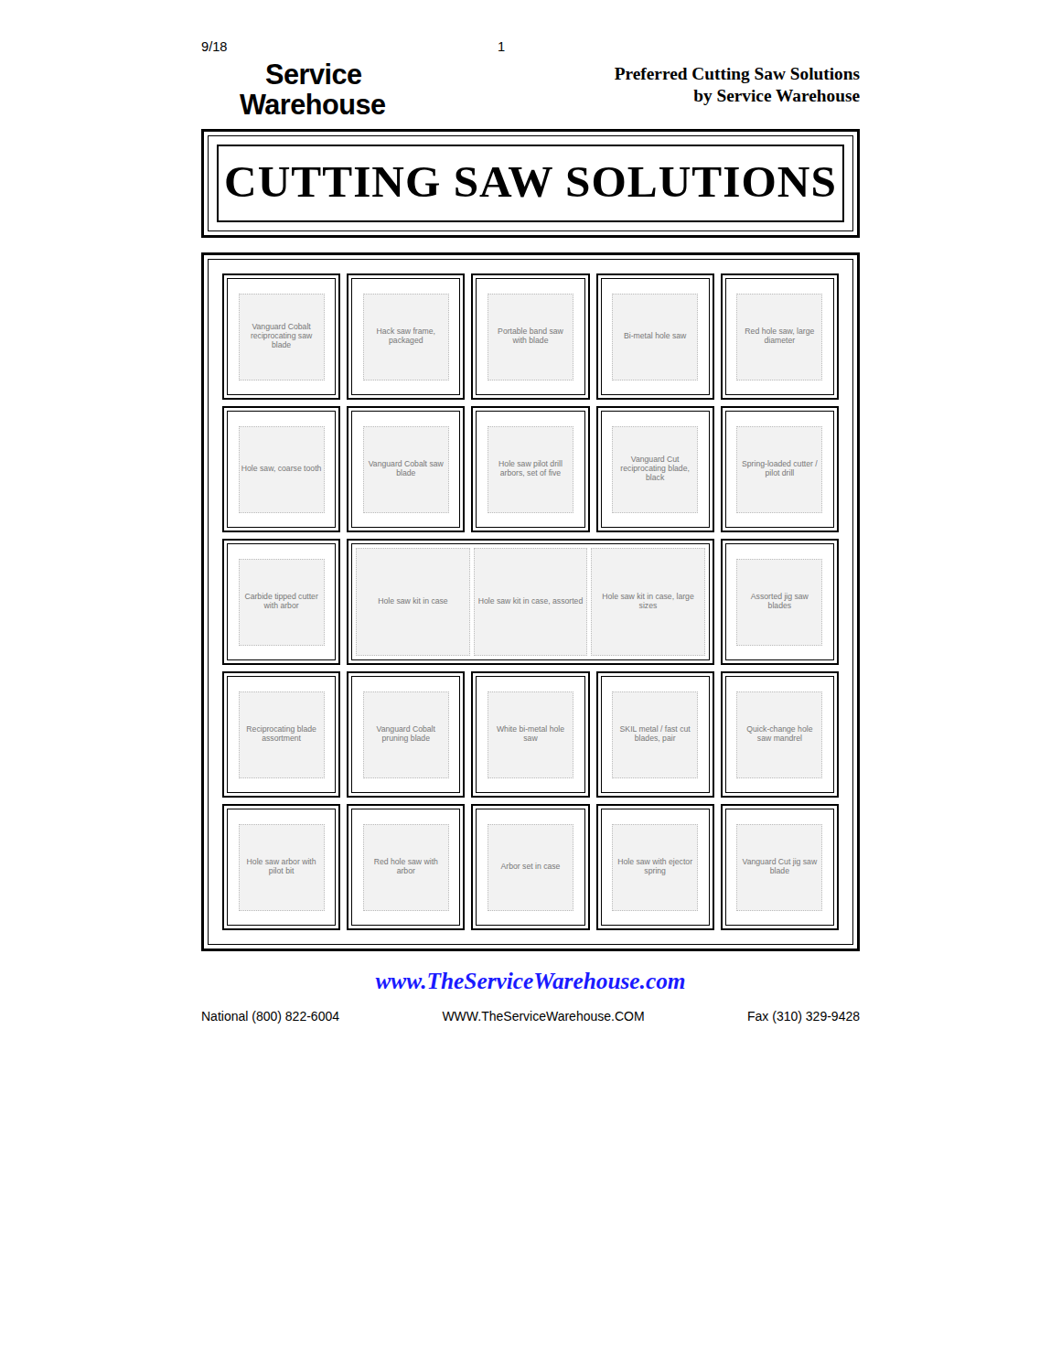9/18 1
Service Warehouse
Preferred Cutting Saw Solutions
by Service Warehouse
CUTTING SAW SOLUTIONS
| Vanguard Cobalt reciprocating saw blade | Hack saw frame, packaged | Portable band saw with blade | Bi-metal hole saw | Red hole saw, large diameter |
| Hole saw, coarse tooth | Vanguard Cobalt saw blade | Hole saw pilot drill arbors, set of five | Vanguard Cut reciprocating blade, black | Spring-loaded cutter / pilot drill |
| Carbide tipped cutter with arbor | Hole saw kit in case Hole saw kit in case, assorted Hole saw kit in case, large sizes | Assorted jig saw blades |
| Reciprocating blade assortment | Vanguard Cobalt pruning blade | White bi-metal hole saw | SKIL metal / fast cut blades, pair | Quick-change hole saw mandrel |
| Hole saw arbor with pilot bit | Red hole saw with arbor | Arbor set in case | Hole saw with ejector spring | Vanguard Cut jig saw blade |
www.TheServiceWarehouse.com
National (800) 822-6004
WWW.TheServiceWarehouse.COM
Fax (310) 329-9428